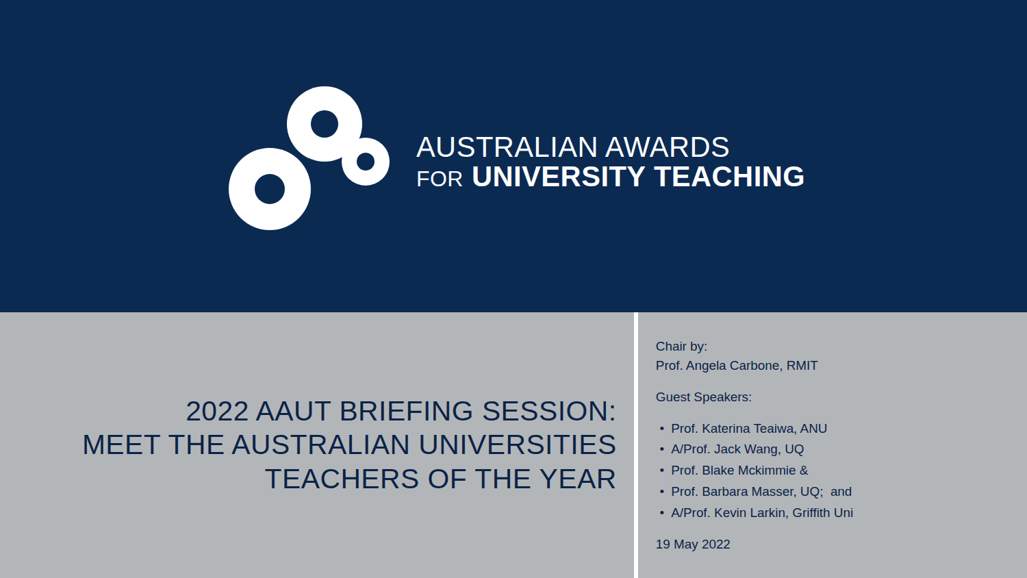Australian Awards
for University Teaching
2022 AAUT Briefing Session:
Meet the Australian Universities
Teachers of the Year
Chair by:
Prof. Angela Carbone, RMIT
Guest Speakers:
Prof. Katerina Teaiwa, ANU
A/Prof. Jack Wang, UQ
Prof. Blake Mckimmie &
Prof. Barbara Masser, UQ; and
A/Prof. Kevin Larkin, Griffith Uni
19 May 2022